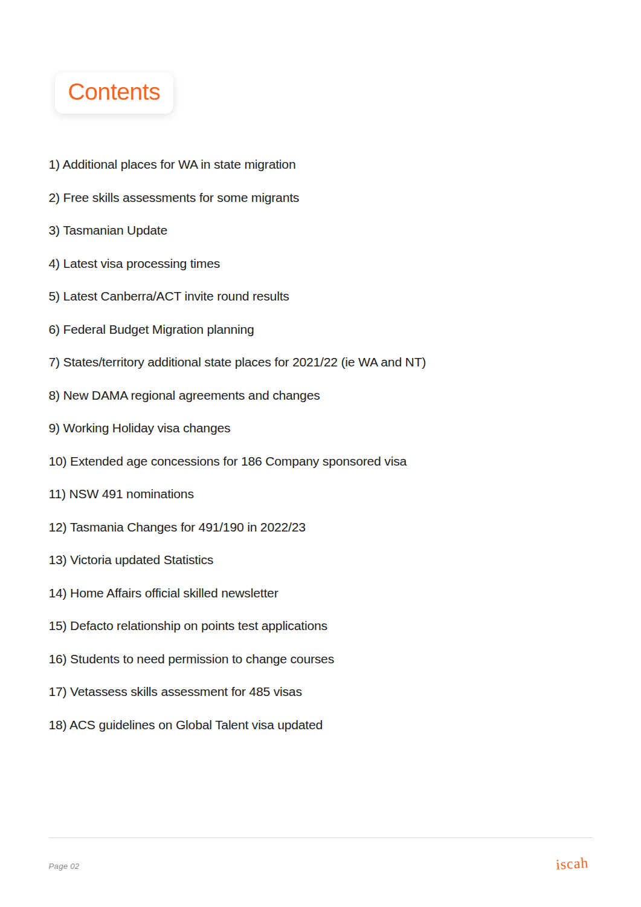Contents
Additional places for WA in state migration
Free skills assessments for some migrants
Tasmanian Update
Latest visa processing times
Latest Canberra/ACT invite round results
Federal Budget Migration planning
States/territory additional state places for 2021/22 (ie WA and NT)
New DAMA regional agreements and changes
Working Holiday visa changes
Extended age concessions for 186 Company sponsored visa
NSW 491 nominations
Tasmania Changes for 491/190 in 2022/23
Victoria updated Statistics
Home Affairs official skilled newsletter
Defacto relationship on points test applications
Students to need permission to change courses
Vetassess skills assessment for 485 visas
ACS guidelines on Global Talent visa updated
Page 02 iscah